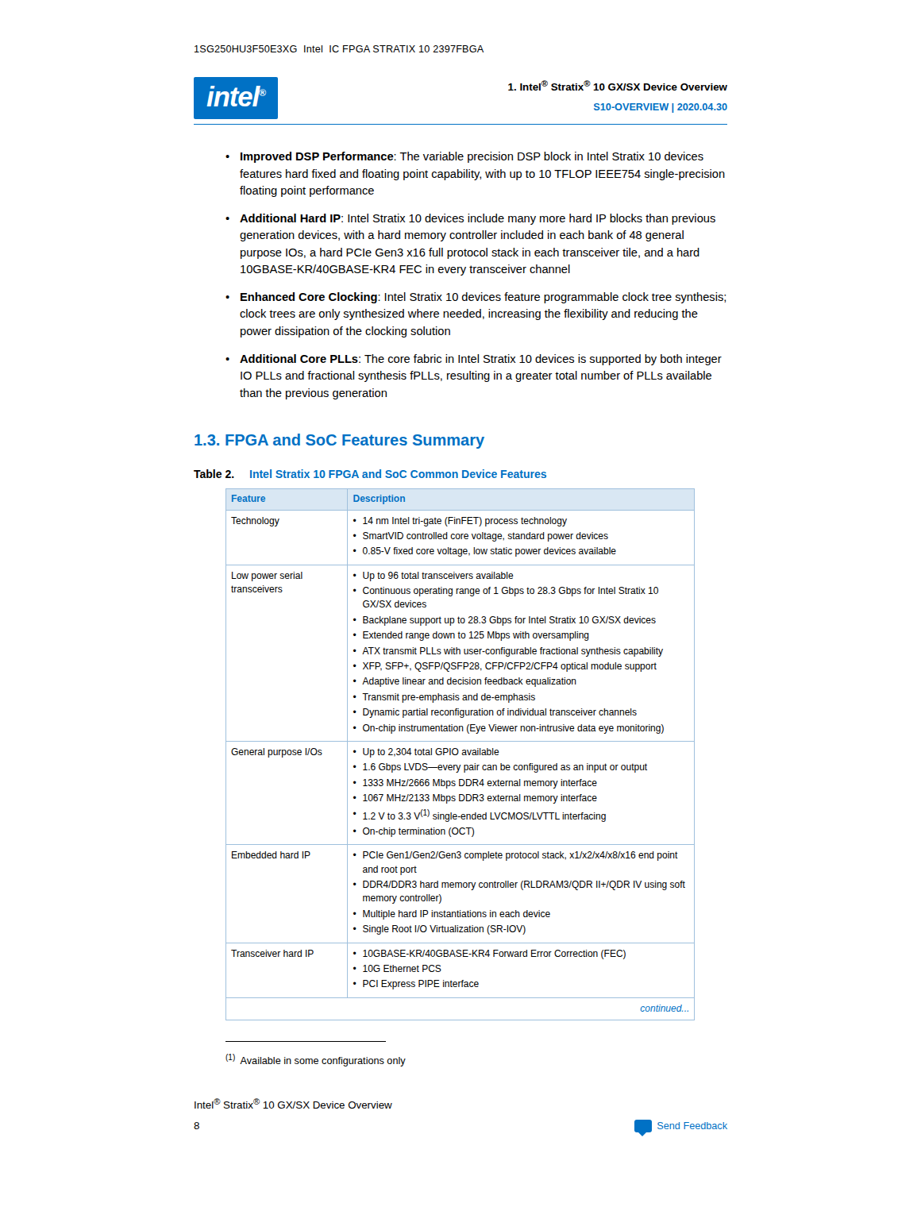1SG250HU3F50E3XG Intel IC FPGA STRATIX 10 2397FBGA
intel®
1. Intel® Stratix® 10 GX/SX Device Overview
S10-OVERVIEW | 2020.04.30
Improved DSP Performance: The variable precision DSP block in Intel Stratix 10 devices features hard fixed and floating point capability, with up to 10 TFLOP IEEE754 single-precision floating point performance
Additional Hard IP: Intel Stratix 10 devices include many more hard IP blocks than previous generation devices, with a hard memory controller included in each bank of 48 general purpose IOs, a hard PCIe Gen3 x16 full protocol stack in each transceiver tile, and a hard 10GBASE-KR/40GBASE-KR4 FEC in every transceiver channel
Enhanced Core Clocking: Intel Stratix 10 devices feature programmable clock tree synthesis; clock trees are only synthesized where needed, increasing the flexibility and reducing the power dissipation of the clocking solution
Additional Core PLLs: The core fabric in Intel Stratix 10 devices is supported by both integer IO PLLs and fractional synthesis fPLLs, resulting in a greater total number of PLLs available than the previous generation
1.3. FPGA and SoC Features Summary
Table 2. Intel Stratix 10 FPGA and SoC Common Device Features
| Feature | Description |
| --- | --- |
| Technology | 14 nm Intel tri-gate (FinFET) process technology SmartVID controlled core voltage, standard power devices 0.85-V fixed core voltage, low static power devices available |
| Low power serial transceivers | Up to 96 total transceivers available Continuous operating range of 1 Gbps to 28.3 Gbps for Intel Stratix 10 GX/SX devices Backplane support up to 28.3 Gbps for Intel Stratix 10 GX/SX devices Extended range down to 125 Mbps with oversampling ATX transmit PLLs with user-configurable fractional synthesis capability XFP, SFP+, QSFP/QSFP28, CFP/CFP2/CFP4 optical module support Adaptive linear and decision feedback equalization Transmit pre-emphasis and de-emphasis Dynamic partial reconfiguration of individual transceiver channels On-chip instrumentation (Eye Viewer non-intrusive data eye monitoring) |
| General purpose I/Os | Up to 2,304 total GPIO available 1.6 Gbps LVDS—every pair can be configured as an input or output 1333 MHz/2666 Mbps DDR4 external memory interface 1067 MHz/2133 Mbps DDR3 external memory interface 1.2 V to 3.3 V (1) single-ended LVCMOS/LVTTL interfacing On-chip termination (OCT) |
| Embedded hard IP | PCIe Gen1/Gen2/Gen3 complete protocol stack, x1/x2/x4/x8/x16 end point and root port DDR4/DDR3 hard memory controller (RLDRAM3/QDR II+/QDR IV using soft memory controller) Multiple hard IP instantiations in each device Single Root I/O Virtualization (SR-IOV) |
| Transceiver hard IP | 10GBASE-KR/40GBASE-KR4 Forward Error Correction (FEC) 10G Ethernet PCS PCI Express PIPE interface |
| continued... |
(1) Available in some configurations only
Intel® Stratix® 10 GX/SX Device Overview
8
Send Feedback